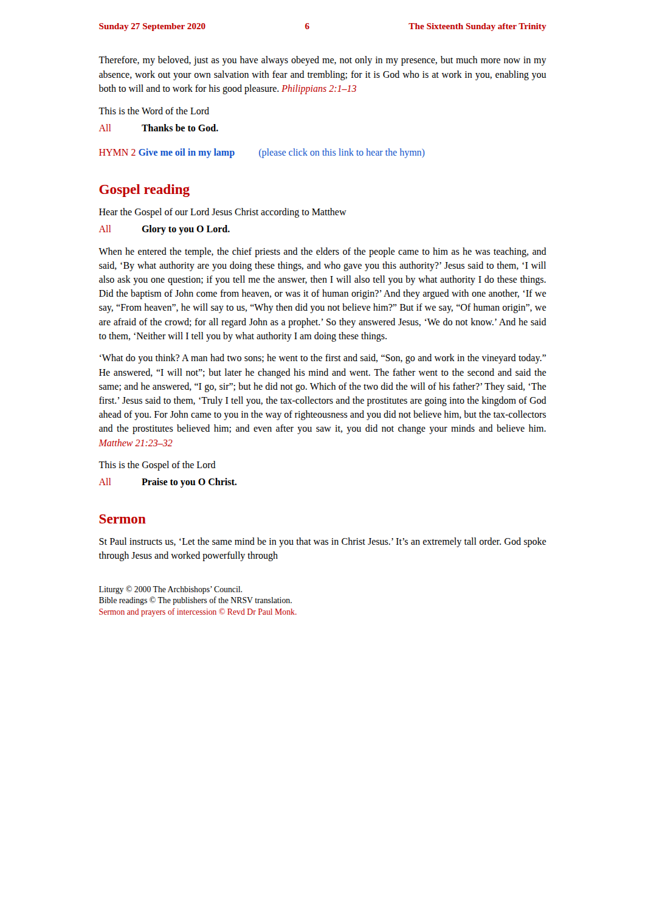Sunday 27 September 2020 6 The Sixteenth Sunday after Trinity
Therefore, my beloved, just as you have always obeyed me, not only in my presence, but much more now in my absence, work out your own salvation with fear and trembling; for it is God who is at work in you, enabling you both to will and to work for his good pleasure. Philippians 2:1–13
This is the Word of the Lord
All Thanks be to God.
HYMN 2 Give me oil in my lamp (please click on this link to hear the hymn)
Gospel reading
Hear the Gospel of our Lord Jesus Christ according to Matthew
All Glory to you O Lord.
When he entered the temple, the chief priests and the elders of the people came to him as he was teaching, and said, ‘By what authority are you doing these things, and who gave you this authority?’ Jesus said to them, ‘I will also ask you one question; if you tell me the answer, then I will also tell you by what authority I do these things. Did the baptism of John come from heaven, or was it of human origin?’ And they argued with one another, ‘If we say, “From heaven”, he will say to us, “Why then did you not believe him?” But if we say, “Of human origin”, we are afraid of the crowd; for all regard John as a prophet.’ So they answered Jesus, ‘We do not know.’ And he said to them, ‘Neither will I tell you by what authority I am doing these things.
‘What do you think? A man had two sons; he went to the first and said, “Son, go and work in the vineyard today.” He answered, “I will not”; but later he changed his mind and went. The father went to the second and said the same; and he answered, “I go, sir”; but he did not go. Which of the two did the will of his father?’ They said, ‘The first.’ Jesus said to them, ‘Truly I tell you, the tax-collectors and the prostitutes are going into the kingdom of God ahead of you. For John came to you in the way of righteousness and you did not believe him, but the tax-collectors and the prostitutes believed him; and even after you saw it, you did not change your minds and believe him. Matthew 21:23–32
This is the Gospel of the Lord
All Praise to you O Christ.
Sermon
St Paul instructs us, ‘Let the same mind be in you that was in Christ Jesus.’ It’s an extremely tall order. God spoke through Jesus and worked powerfully through
Liturgy © 2000 The Archbishops’ Council.
Bible readings © The publishers of the NRSV translation.
Sermon and prayers of intercession © Revd Dr Paul Monk.